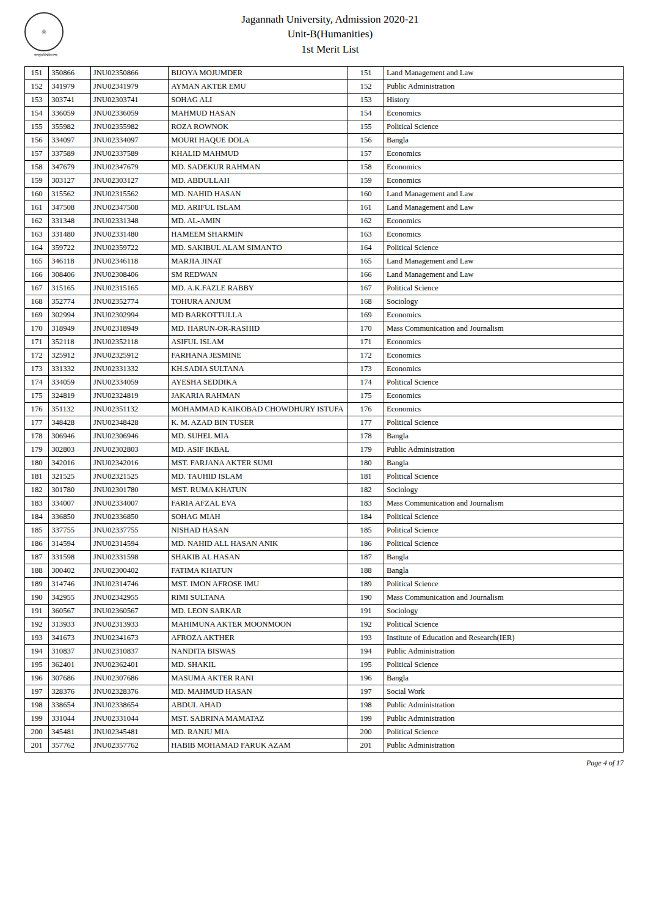⚛
জগন্নাথ বিশ্ববিদ্যালয়
Jagannath University, Admission 2020-21
Unit-B(Humanities)
1st Merit List
| 151 | 350866 | JNU02350866 | BIJOYA MOJUMDER | 151 | Land Management and Law |
| 152 | 341979 | JNU02341979 | AYMAN AKTER EMU | 152 | Public Administration |
| 153 | 303741 | JNU02303741 | SOHAG ALI | 153 | History |
| 154 | 336059 | JNU02336059 | MAHMUD HASAN | 154 | Economics |
| 155 | 355982 | JNU02355982 | ROZA ROWNOK | 155 | Political Science |
| 156 | 334097 | JNU02334097 | MOURI HAQUE DOLA | 156 | Bangla |
| 157 | 337589 | JNU02337589 | KHALID MAHMUD | 157 | Economics |
| 158 | 347679 | JNU02347679 | MD. SADEKUR RAHMAN | 158 | Economics |
| 159 | 303127 | JNU02303127 | MD. ABDULLAH | 159 | Economics |
| 160 | 315562 | JNU02315562 | MD. NAHID HASAN | 160 | Land Management and Law |
| 161 | 347508 | JNU02347508 | MD. ARIFUL ISLAM | 161 | Land Management and Law |
| 162 | 331348 | JNU02331348 | MD. AL-AMIN | 162 | Economics |
| 163 | 331480 | JNU02331480 | HAMEEM SHARMIN | 163 | Economics |
| 164 | 359722 | JNU02359722 | MD. SAKIBUL ALAM SIMANTO | 164 | Political Science |
| 165 | 346118 | JNU02346118 | MARJIA JINAT | 165 | Land Management and Law |
| 166 | 308406 | JNU02308406 | SM REDWAN | 166 | Land Management and Law |
| 167 | 315165 | JNU02315165 | MD. A.K.FAZLE RABBY | 167 | Political Science |
| 168 | 352774 | JNU02352774 | TOHURA ANJUM | 168 | Sociology |
| 169 | 302994 | JNU02302994 | MD BARKOTTULLA | 169 | Economics |
| 170 | 318949 | JNU02318949 | MD. HARUN-OR-RASHID | 170 | Mass Communication and Journalism |
| 171 | 352118 | JNU02352118 | ASIFUL ISLAM | 171 | Economics |
| 172 | 325912 | JNU02325912 | FARHANA JESMINE | 172 | Economics |
| 173 | 331332 | JNU02331332 | KH.SADIA SULTANA | 173 | Economics |
| 174 | 334059 | JNU02334059 | AYESHA SEDDIKA | 174 | Political Science |
| 175 | 324819 | JNU02324819 | JAKARIA RAHMAN | 175 | Economics |
| 176 | 351132 | JNU02351132 | MOHAMMAD KAIKOBAD CHOWDHURY ISTUFA | 176 | Economics |
| 177 | 348428 | JNU02348428 | K. M. AZAD BIN TUSER | 177 | Political Science |
| 178 | 306946 | JNU02306946 | MD. SUHEL MIA | 178 | Bangla |
| 179 | 302803 | JNU02302803 | MD. ASIF IKBAL | 179 | Public Administration |
| 180 | 342016 | JNU02342016 | MST. FARJANA AKTER SUMI | 180 | Bangla |
| 181 | 321525 | JNU02321525 | MD. TAUHID ISLAM | 181 | Political Science |
| 182 | 301780 | JNU02301780 | MST. RUMA KHATUN | 182 | Sociology |
| 183 | 334007 | JNU02334007 | FARIA AFZAL EVA | 183 | Mass Communication and Journalism |
| 184 | 336850 | JNU02336850 | SOHAG MIAH | 184 | Political Science |
| 185 | 337755 | JNU02337755 | NISHAD HASAN | 185 | Political Science |
| 186 | 314594 | JNU02314594 | MD. NAHID ALL HASAN ANIK | 186 | Political Science |
| 187 | 331598 | JNU02331598 | SHAKIB AL HASAN | 187 | Bangla |
| 188 | 300402 | JNU02300402 | FATIMA KHATUN | 188 | Bangla |
| 189 | 314746 | JNU02314746 | MST. IMON AFROSE IMU | 189 | Political Science |
| 190 | 342955 | JNU02342955 | RIMI SULTANA | 190 | Mass Communication and Journalism |
| 191 | 360567 | JNU02360567 | MD. LEON SARKAR | 191 | Sociology |
| 192 | 313933 | JNU02313933 | MAHIMUNA AKTER MOONMOON | 192 | Political Science |
| 193 | 341673 | JNU02341673 | AFROZA AKTHER | 193 | Institute of Education and Research(IER) |
| 194 | 310837 | JNU02310837 | NANDITA BISWAS | 194 | Public Administration |
| 195 | 362401 | JNU02362401 | MD. SHAKIL | 195 | Political Science |
| 196 | 307686 | JNU02307686 | MASUMA AKTER RANI | 196 | Bangla |
| 197 | 328376 | JNU02328376 | MD. MAHMUD HASAN | 197 | Social Work |
| 198 | 338654 | JNU02338654 | ABDUL AHAD | 198 | Public Administration |
| 199 | 331044 | JNU02331044 | MST. SABRINA MAMATAZ | 199 | Public Administration |
| 200 | 345481 | JNU02345481 | MD. RANJU MIA | 200 | Political Science |
| 201 | 357762 | JNU02357762 | HABIB MOHAMAD FARUK AZAM | 201 | Public Administration |
Page 4 of 17